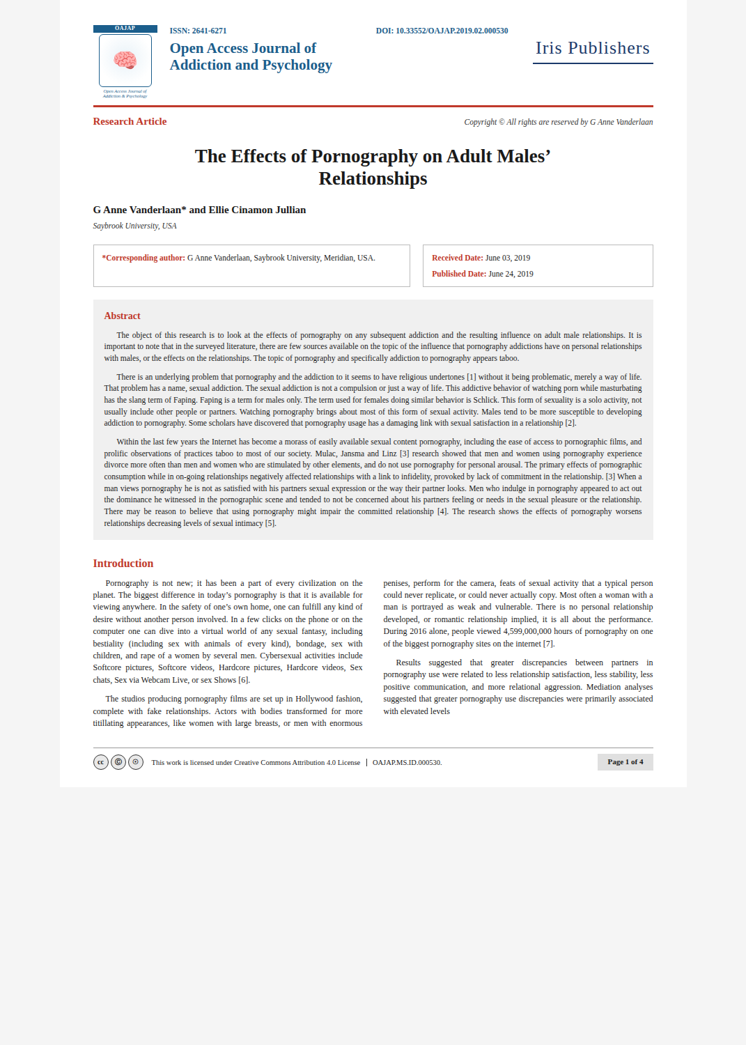OAJAP
🧠
Open Access Journal of
Addiction & Psychology
ISSN: 2641-6271 DOI: 10.33552/OAJAP.2019.02.000530
Open Access Journal of
Addiction and Psychology
Iris Publishers
Research Article Copyright © All rights are reserved by G Anne Vanderlaan
The Effects of Pornography on Adult Males’
Relationships
G Anne Vanderlaan* and Ellie Cinamon Jullian
Saybrook University, USA
*Corresponding author: G Anne Vanderlaan, Saybrook University, Meridian, USA.
Received Date: June 03, 2019
Published Date: June 24, 2019
Abstract
The object of this research is to look at the effects of pornography on any subsequent addiction and the resulting influence on adult male relationships. It is important to note that in the surveyed literature, there are few sources available on the topic of the influence that pornography addictions have on personal relationships with males, or the effects on the relationships. The topic of pornography and specifically addiction to pornography appears taboo.
There is an underlying problem that pornography and the addiction to it seems to have religious undertones [1] without it being problematic, merely a way of life. That problem has a name, sexual addiction. The sexual addiction is not a compulsion or just a way of life. This addictive behavior of watching porn while masturbating has the slang term of Faping. Faping is a term for males only. The term used for females doing similar behavior is Schlick. This form of sexuality is a solo activity, not usually include other people or partners. Watching pornography brings about most of this form of sexual activity. Males tend to be more susceptible to developing addiction to pornography. Some scholars have discovered that pornography usage has a damaging link with sexual satisfaction in a relationship [2].
Within the last few years the Internet has become a morass of easily available sexual content pornography, including the ease of access to pornographic films, and prolific observations of practices taboo to most of our society. Mulac, Jansma and Linz [3] research showed that men and women using pornography experience divorce more often than men and women who are stimulated by other elements, and do not use pornography for personal arousal. The primary effects of pornographic consumption while in on-going relationships negatively affected relationships with a link to infidelity, provoked by lack of commitment in the relationship. [3] When a man views pornography he is not as satisfied with his partners sexual expression or the way their partner looks. Men who indulge in pornography appeared to act out the dominance he witnessed in the pornographic scene and tended to not be concerned about his partners feeling or needs in the sexual pleasure or the relationship. There may be reason to believe that using pornography might impair the committed relationship [4]. The research shows the effects of pornography worsens relationships decreasing levels of sexual intimacy [5].
Introduction
Pornography is not new; it has been a part of every civilization on the planet. The biggest difference in today’s pornography is that it is available for viewing anywhere. In the safety of one’s own home, one can fulfill any kind of desire without another person involved. In a few clicks on the phone or on the computer one can dive into a virtual world of any sexual fantasy, including bestiality (including sex with animals of every kind), bondage, sex with children, and rape of a women by several men. Cybersexual activities include Softcore pictures, Softcore videos, Hardcore pictures, Hardcore videos, Sex chats, Sex via Webcam Live, or sex Shows [6].
The studios producing pornography films are set up in Hollywood fashion, complete with fake relationships. Actors with bodies transformed for more titillating appearances, like women with large breasts, or men with enormous penises, perform for the camera, feats of sexual activity that a typical person could never replicate, or could never actually copy. Most often a woman with a man is portrayed as weak and vulnerable. There is no personal relationship developed, or romantic relationship implied, it is all about the performance. During 2016 alone, people viewed 4,599,000,000 hours of pornography on one of the biggest pornography sites on the internet [7].
Results suggested that greater discrepancies between partners in pornography use were related to less relationship satisfaction, less stability, less positive communication, and more relational aggression. Mediation analyses suggested that greater pornography use discrepancies were primarily associated with elevated levels
ccⒸ☉
This work is licensed under Creative Commons Attribution 4.0 License OAJAP.MS.ID.000530.
Page 1 of 4